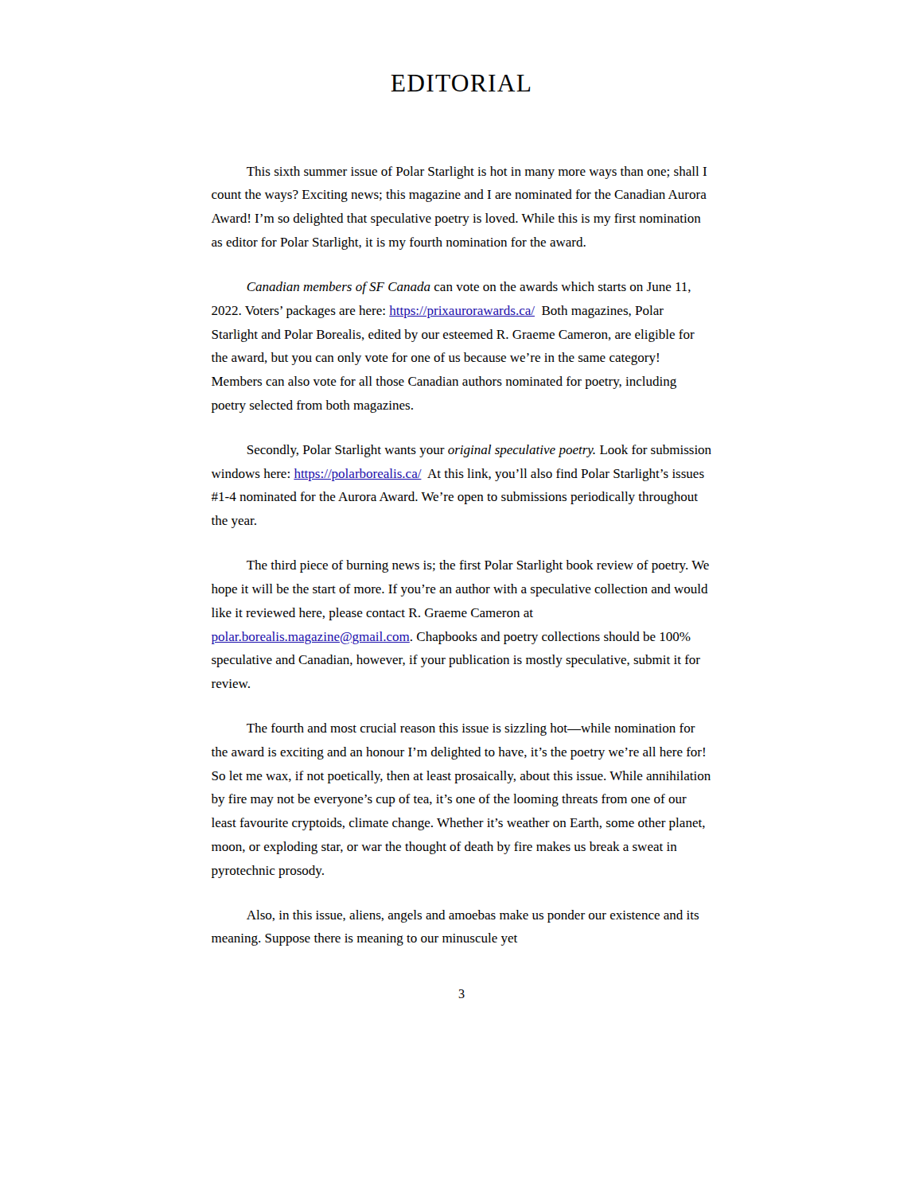Editorial
This sixth summer issue of Polar Starlight is hot in many more ways than one; shall I count the ways? Exciting news; this magazine and I are nominated for the Canadian Aurora Award! I’m so delighted that speculative poetry is loved. While this is my first nomination as editor for Polar Starlight, it is my fourth nomination for the award.
Canadian members of SF Canada can vote on the awards which starts on June 11, 2022. Voters’ packages are here: https://prixaurorawards.ca/ Both magazines, Polar Starlight and Polar Borealis, edited by our esteemed R. Graeme Cameron, are eligible for the award, but you can only vote for one of us because we’re in the same category! Members can also vote for all those Canadian authors nominated for poetry, including poetry selected from both magazines.
Secondly, Polar Starlight wants your original speculative poetry. Look for submission windows here: https://polarborealis.ca/ At this link, you’ll also find Polar Starlight’s issues #1-4 nominated for the Aurora Award. We’re open to submissions periodically throughout the year.
The third piece of burning news is; the first Polar Starlight book review of poetry. We hope it will be the start of more. If you’re an author with a speculative collection and would like it reviewed here, please contact R. Graeme Cameron at polar.borealis.magazine@gmail.com. Chapbooks and poetry collections should be 100% speculative and Canadian, however, if your publication is mostly speculative, submit it for review.
The fourth and most crucial reason this issue is sizzling hot—while nomination for the award is exciting and an honour I’m delighted to have, it’s the poetry we’re all here for! So let me wax, if not poetically, then at least prosaically, about this issue. While annihilation by fire may not be everyone’s cup of tea, it’s one of the looming threats from one of our least favourite cryptoids, climate change. Whether it’s weather on Earth, some other planet, moon, or exploding star, or war the thought of death by fire makes us break a sweat in pyrotechnic prosody.
Also, in this issue, aliens, angels and amoebas make us ponder our existence and its meaning. Suppose there is meaning to our minuscule yet
3